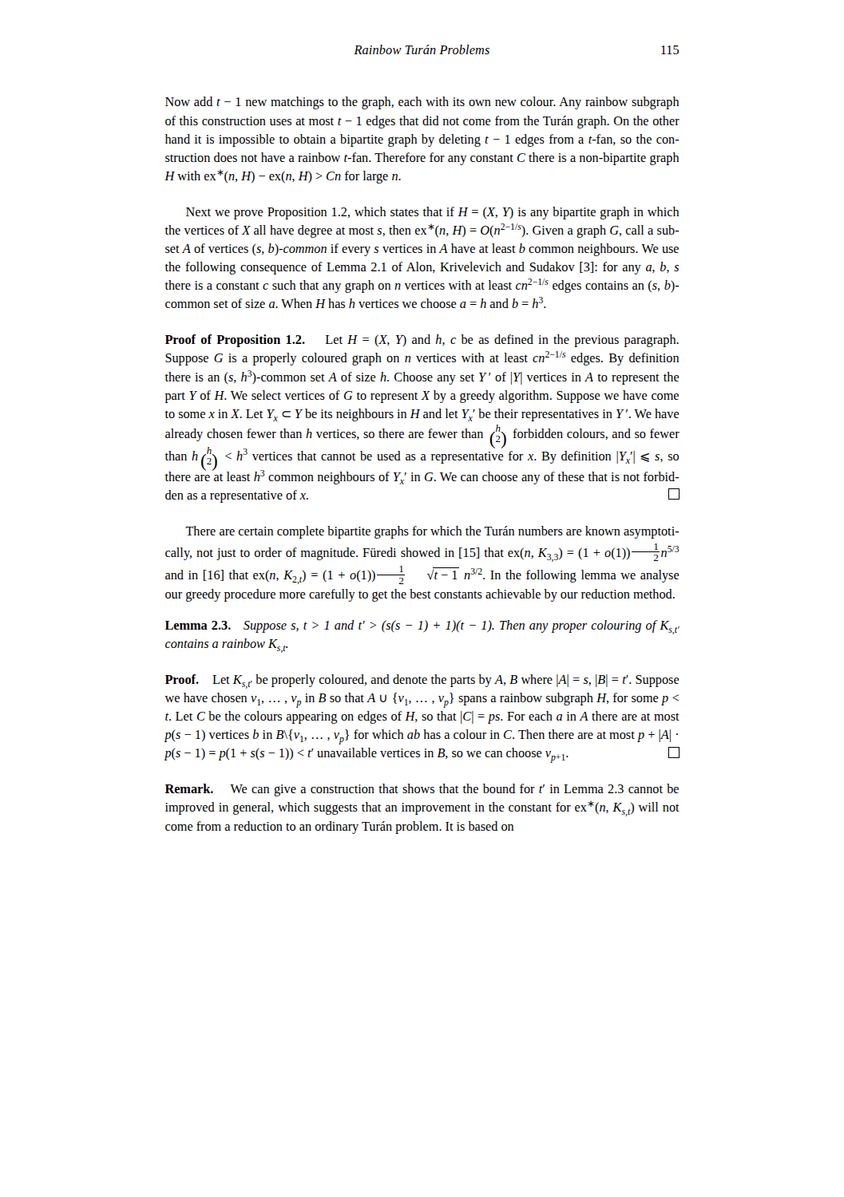Rainbow Turán Problems 115
Now add t − 1 new matchings to the graph, each with its own new colour. Any rainbow subgraph of this construction uses at most t − 1 edges that did not come from the Turán graph. On the other hand it is impossible to obtain a bipartite graph by deleting t − 1 edges from a t-fan, so the construction does not have a rainbow t-fan. Therefore for any constant C there is a non-bipartite graph H with ex∗(n, H) − ex(n, H) > Cn for large n.
Next we prove Proposition 1.2, which states that if H = (X, Y) is any bipartite graph in which the vertices of X all have degree at most s, then ex∗(n, H) = O(n2−1/s). Given a graph G, call a subset A of vertices (s, b)-common if every s vertices in A have at least b common neighbours. We use the following consequence of Lemma 2.1 of Alon, Krivelevich and Sudakov [3]: for any a, b, s there is a constant c such that any graph on n vertices with at least cn2−1/s edges contains an (s, b)-common set of size a. When H has h vertices we choose a = h and b = h3.
Proof of Proposition 1.2. Let H = (X, Y) and h, c be as defined in the previous paragraph. Suppose G is a properly coloured graph on n vertices with at least cn2−1/s edges. By definition there is an (s, h3)-common set A of size h. Choose any set Y ′ of |Y| vertices in A to represent the part Y of H. We select vertices of G to represent X by a greedy algorithm. Suppose we have come to some x in X. Let Yx ⊂ Y be its neighbours in H and let Yx′ be their representatives in Y ′. We have already chosen fewer than h vertices, so there are fewer than (h
2) forbidden colours, and so fewer than h(h
2) < h3 vertices that cannot be used as a representative for x. By definition |Yx′| ⩽ s, so there are at least h3 common neighbours of Yx′ in G. We can choose any of these that is not forbidden as a representative of x.
There are certain complete bipartite graphs for which the Turán numbers are known asymptotically, not just to order of magnitude. Füredi showed in [15] that ex(n, K3,3) = (1 + o(1))12 n5/3 and in [16] that ex(n, K2,t) = (1 + o(1))12√t − 1 n3/2. In the following lemma we analyse our greedy procedure more carefully to get the best constants achievable by our reduction method.
Lemma 2.3. Suppose s, t > 1 and t′ > (s(s − 1) + 1)(t − 1). Then any proper colouring of Ks,t′ contains a rainbow Ks,t.
Proof. Let Ks,t′ be properly coloured, and denote the parts by A, B where |A| = s, |B| = t′. Suppose we have chosen v1, … , vp in B so that A ∪ {v1, … , vp} spans a rainbow subgraph H, for some p < t. Let C be the colours appearing on edges of H, so that |C| = ps. For each a in A there are at most p(s − 1) vertices b in B\{v1, … , vp} for which ab has a colour in C. Then there are at most p + |A| · p(s − 1) = p(1 + s(s − 1)) < t′ unavailable vertices in B, so we can choose vp+1.
Remark. We can give a construction that shows that the bound for t′ in Lemma 2.3 cannot be improved in general, which suggests that an improvement in the constant for ex∗(n, Ks,t) will not come from a reduction to an ordinary Turán problem. It is based on